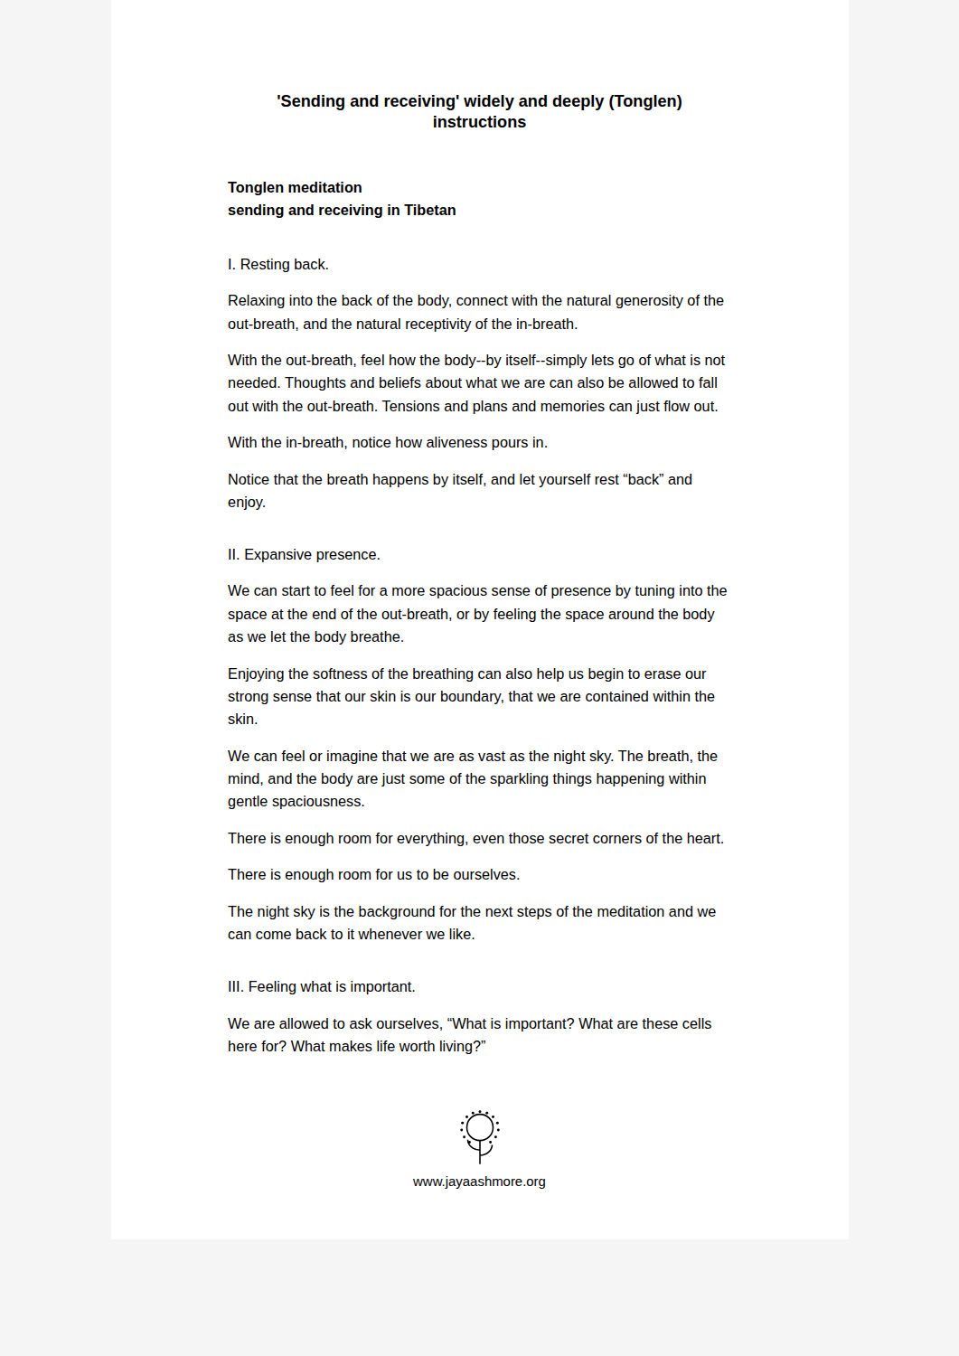'Sending and receiving' widely and deeply (Tonglen) instructions
Tonglen meditation
sending and receiving in Tibetan
I. Resting back.
Relaxing into the back of the body, connect with the natural generosity of the out-breath, and the natural receptivity of the in-breath.
With the out-breath, feel how the body--by itself--simply lets go of what is not needed. Thoughts and beliefs about what we are can also be allowed to fall out with the out-breath. Tensions and plans and memories can just flow out.
With the in-breath, notice how aliveness pours in.
Notice that the breath happens by itself, and let yourself rest “back” and enjoy.
II. Expansive presence.
We can start to feel for a more spacious sense of presence by tuning into the space at the end of the out-breath, or by feeling the space around the body as we let the body breathe.
Enjoying the softness of the breathing can also help us begin to erase our strong sense that our skin is our boundary, that we are contained within the skin.
We can feel or imagine that we are as vast as the night sky. The breath, the mind, and the body are just some of the sparkling things happening within gentle spaciousness.
There is enough room for everything, even those secret corners of the heart.
There is enough room for us to be ourselves.
The night sky is the background for the next steps of the meditation and we can come back to it whenever we like.
III. Feeling what is important.
We are allowed to ask ourselves, “What is important? What are these cells here for? What makes life worth living?”
www.jayaashmore.org